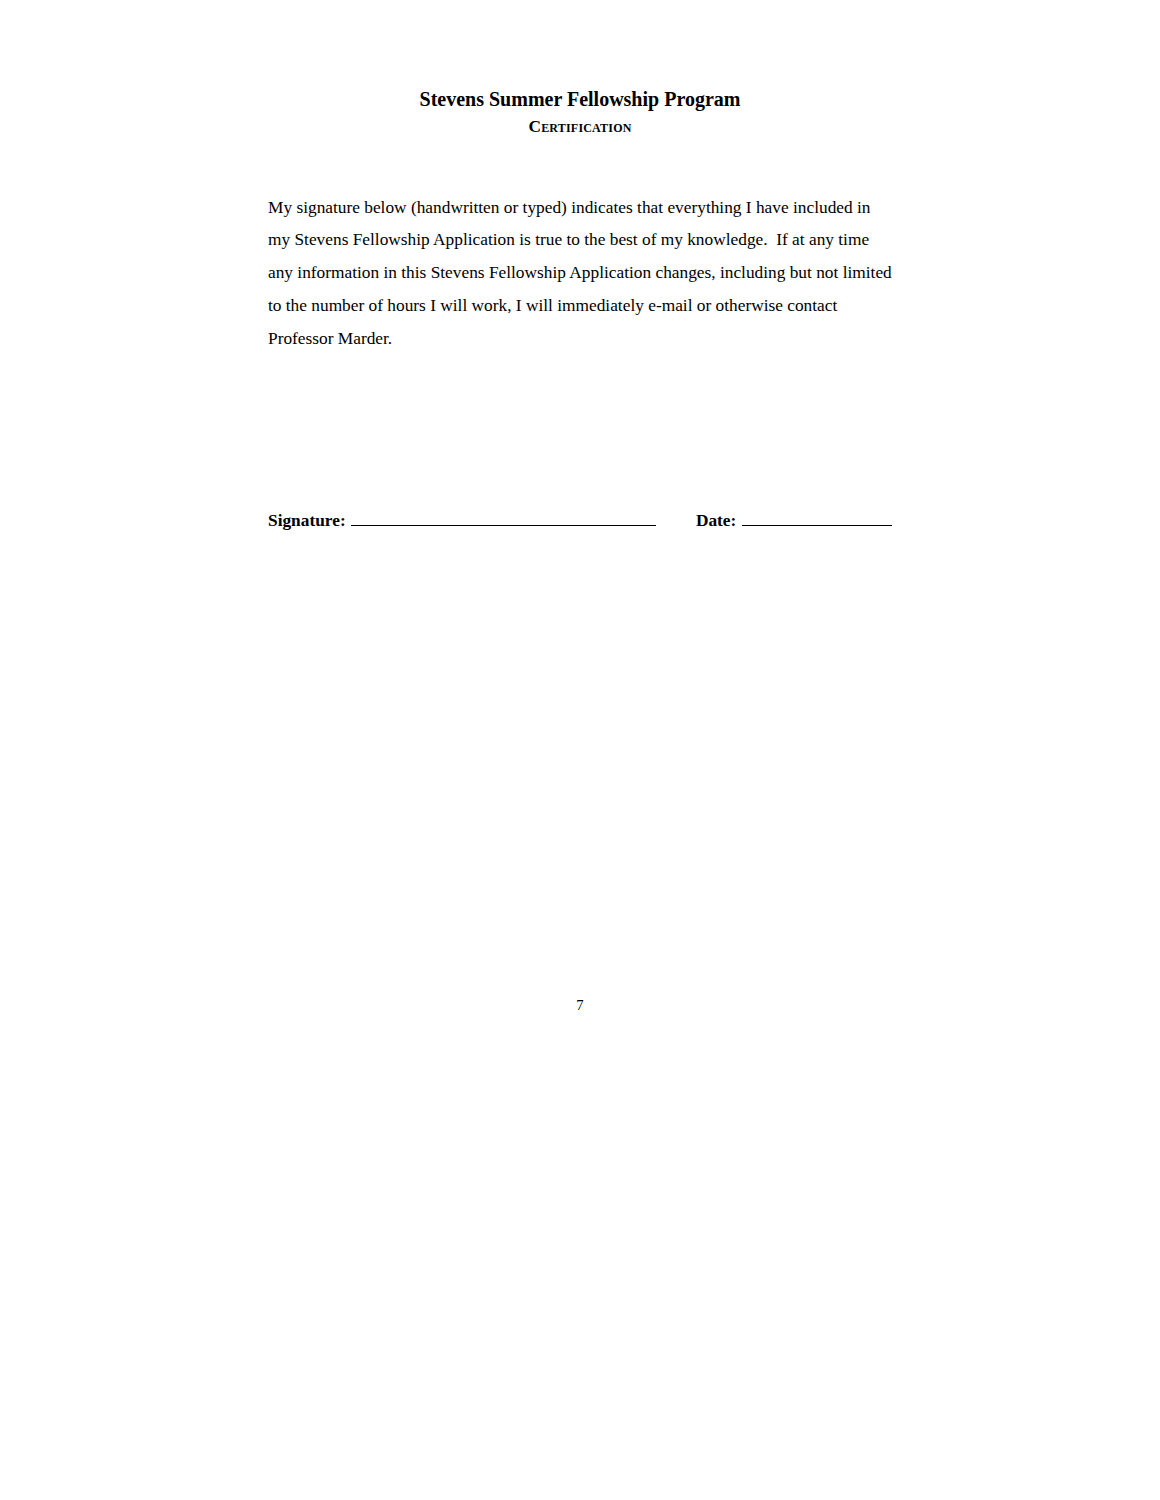Stevens Summer Fellowship Program
Certification
My signature below (handwritten or typed) indicates that everything I have included in my Stevens Fellowship Application is true to the best of my knowledge. If at any time any information in this Stevens Fellowship Application changes, including but not limited to the number of hours I will work, I will immediately e-mail or otherwise contact Professor Marder.
Signature: Date:
7